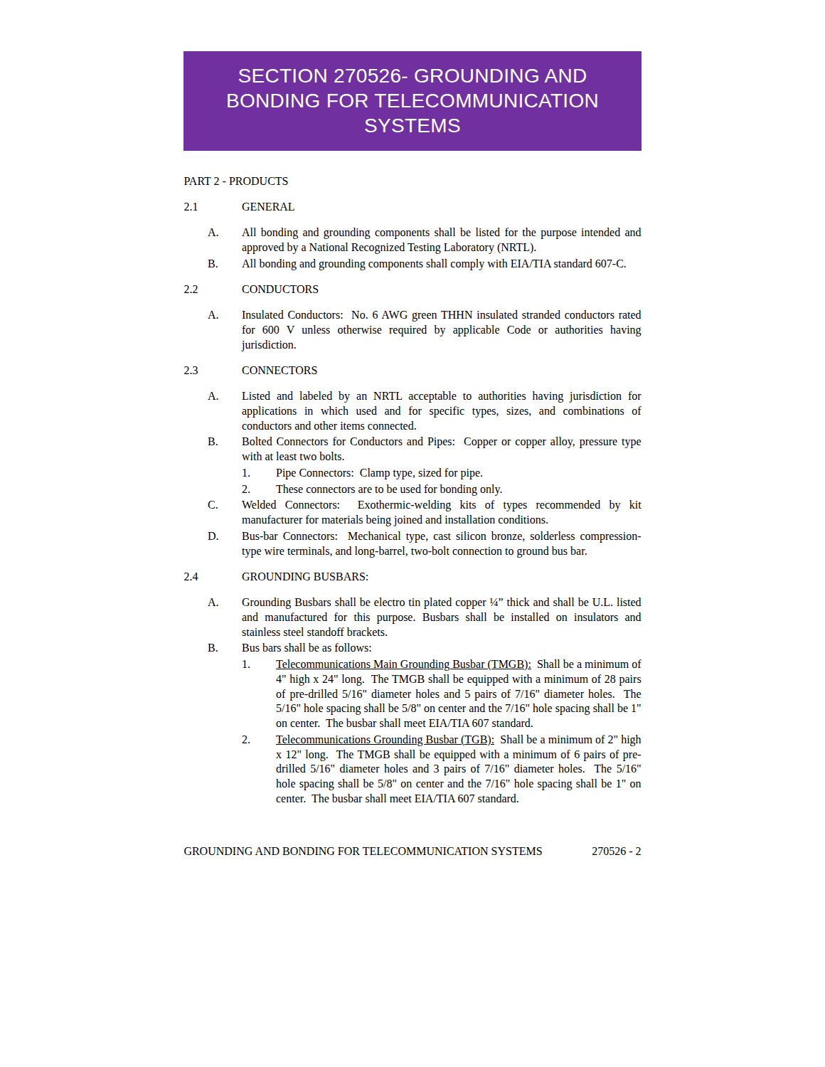SECTION 270526- GROUNDING AND BONDING FOR TELECOMMUNICATION SYSTEMS
PART 2 - PRODUCTS
2.1
GENERAL
A.
All bonding and grounding components shall be listed for the purpose intended and approved by a National Recognized Testing Laboratory (NRTL).
B.
All bonding and grounding components shall comply with EIA/TIA standard 607-C.
2.2
CONDUCTORS
A.
Insulated Conductors: No. 6 AWG green THHN insulated stranded conductors rated for 600 V unless otherwise required by applicable Code or authorities having jurisdiction.
2.3
CONNECTORS
A.
Listed and labeled by an NRTL acceptable to authorities having jurisdiction for applications in which used and for specific types, sizes, and combinations of conductors and other items connected.
B.
Bolted Connectors for Conductors and Pipes: Copper or copper alloy, pressure type with at least two bolts.
1.
Pipe Connectors: Clamp type, sized for pipe.
2.
These connectors are to be used for bonding only.
C.
Welded Connectors: Exothermic-welding kits of types recommended by kit manufacturer for materials being joined and installation conditions.
D.
Bus-bar Connectors: Mechanical type, cast silicon bronze, solderless compression-type wire terminals, and long-barrel, two-bolt connection to ground bus bar.
2.4
GROUNDING BUSBARS:
A.
Grounding Busbars shall be electro tin plated copper ¼” thick and shall be U.L. listed and manufactured for this purpose. Busbars shall be installed on insulators and stainless steel standoff brackets.
B.
Bus bars shall be as follows:
1.
Telecommunications Main Grounding Busbar (TMGB): Shall be a minimum of 4" high x 24" long. The TMGB shall be equipped with a minimum of 28 pairs of pre-drilled 5/16" diameter holes and 5 pairs of 7/16" diameter holes. The 5/16" hole spacing shall be 5/8" on center and the 7/16" hole spacing shall be 1" on center. The busbar shall meet EIA/TIA 607 standard.
2.
Telecommunications Grounding Busbar (TGB): Shall be a minimum of 2" high x 12" long. The TMGB shall be equipped with a minimum of 6 pairs of pre-drilled 5/16" diameter holes and 3 pairs of 7/16" diameter holes. The 5/16" hole spacing shall be 5/8" on center and the 7/16" hole spacing shall be 1" on center. The busbar shall meet EIA/TIA 607 standard.
GROUNDING AND BONDING FOR TELECOMMUNICATION SYSTEMS
270526 - 2